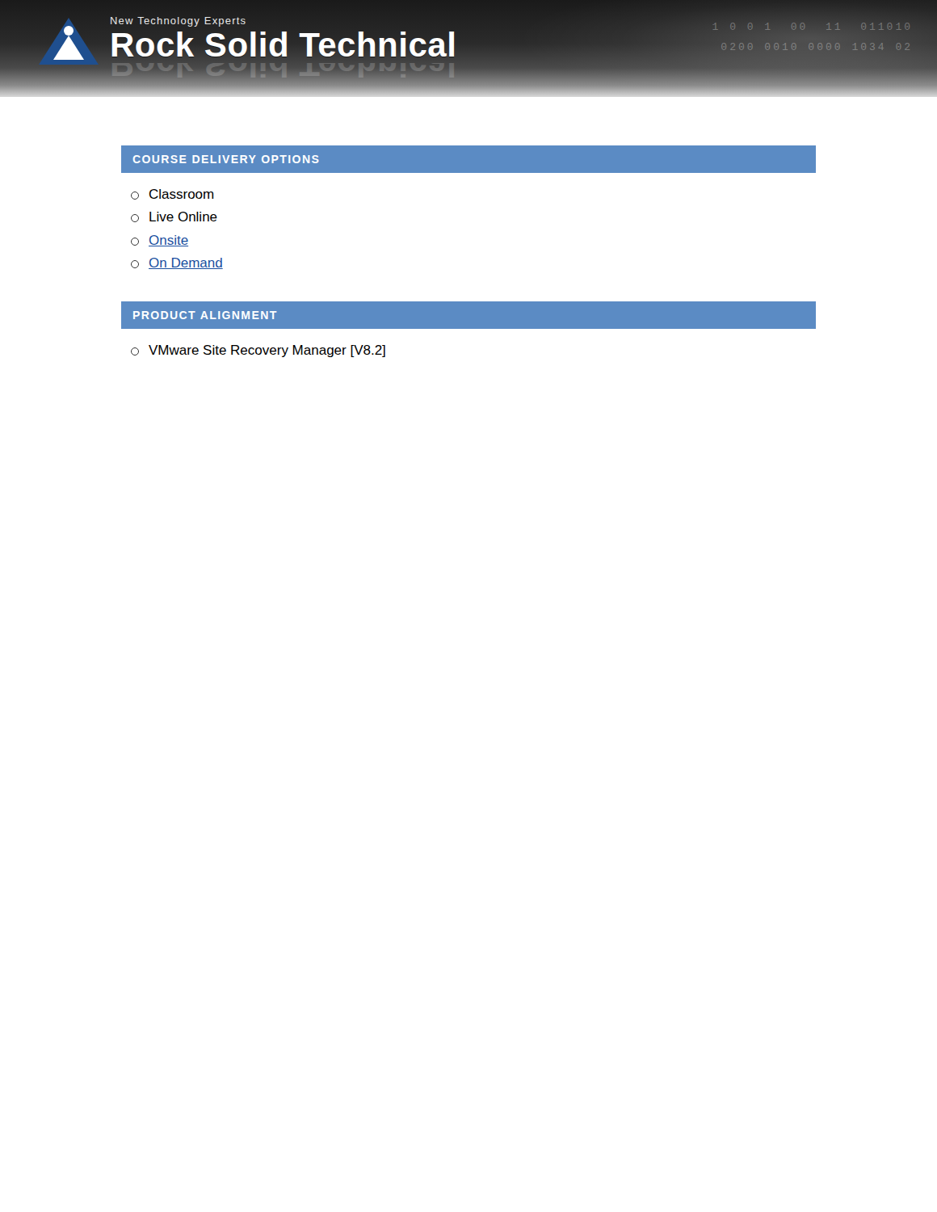1 0 0 1 00 11 011010
0200 0010 0000 1034 02
New Technology Experts
Rock Solid Technical
Rock Solid Technical
Course Delivery Options
Classroom
Live Online
Onsite
On Demand
Product Alignment
VMware Site Recovery Manager [V8.2]